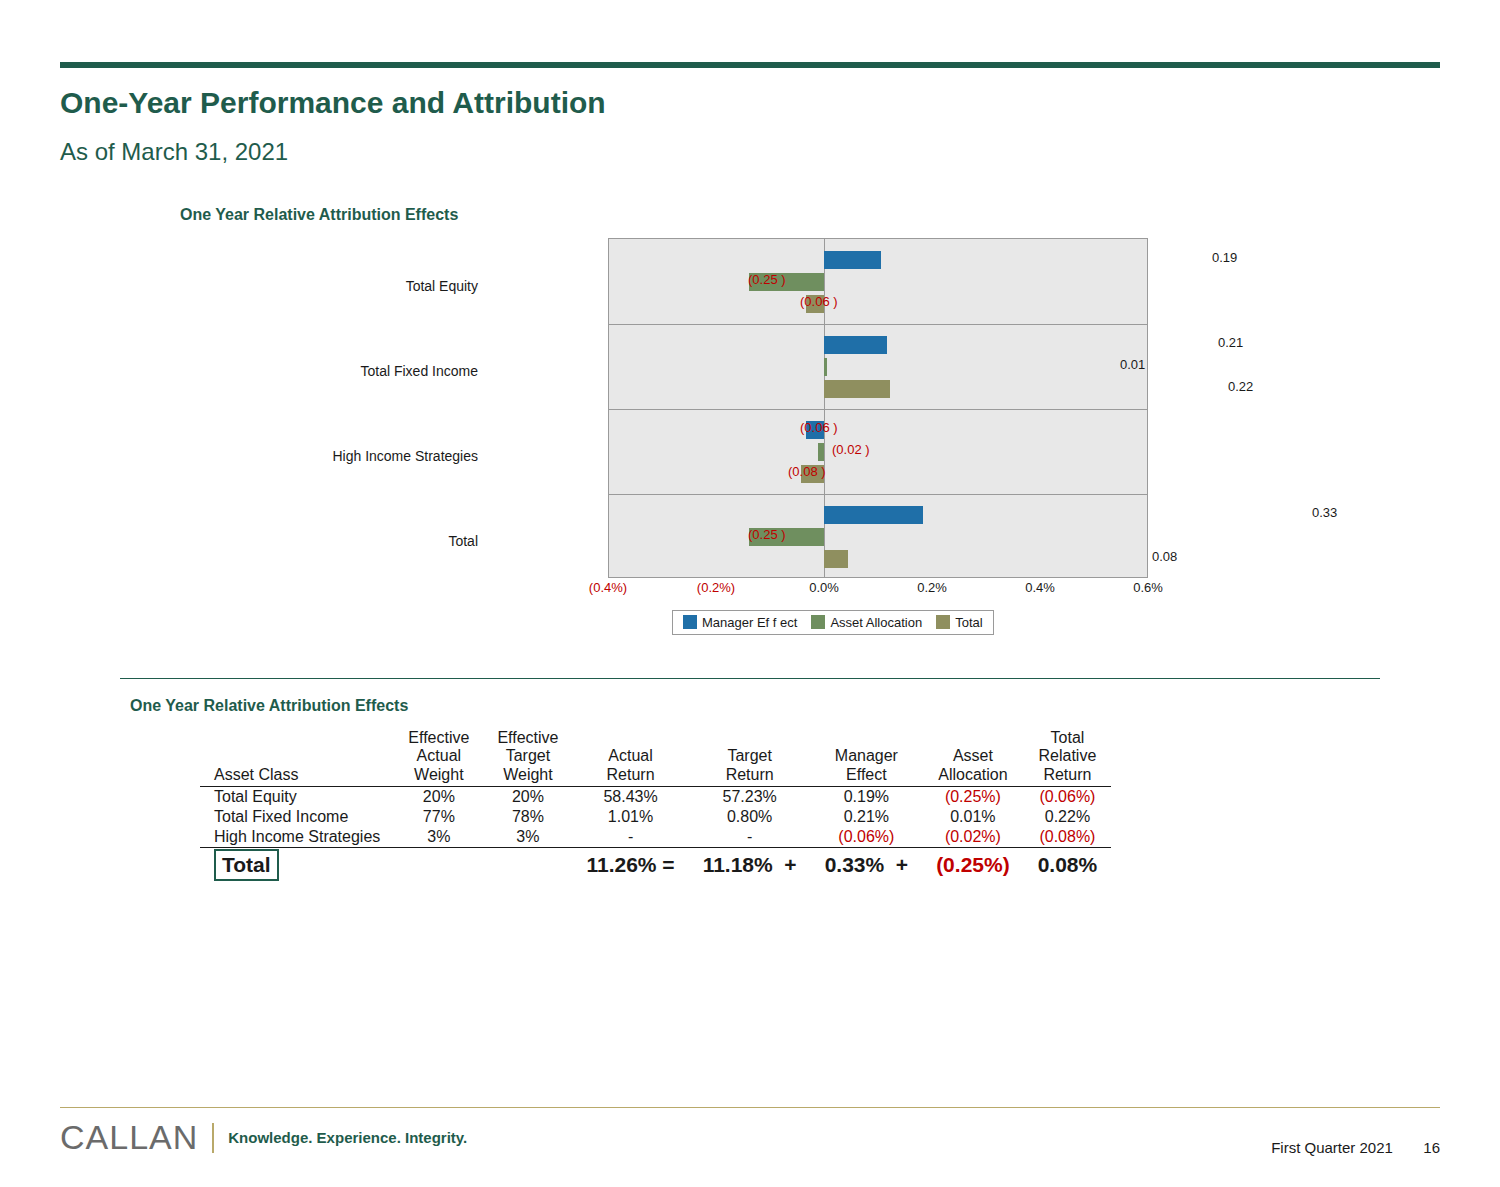One-Year Performance and Attribution
As of March 31, 2021
One Year Relative Attribution Effects
Total Equity
Total Fixed Income
High Income Strategies
Total
0.19
(0.25 )
(0.06 )
0.21
0.01
0.22
(0.06 )
(0.02 )
(0.08 )
0.33
(0.25 )
0.08
(0.4%)
(0.2%)
0.0%
0.2%
0.4%
0.6%
Manager Ef f ect Asset Allocation Total
One Year Relative Attribution Effects
| Asset Class | Effective Actual Weight | Effective Target Weight | Actual Return | Target Return | Manager Effect | Asset Allocation | Total Relative Return |
| --- | --- | --- | --- | --- | --- | --- | --- |
| Total Equity | 20% | 20% | 58.43% | 57.23% | 0.19% | (0.25%) | (0.06%) |
| Total Fixed Income | 77% | 78% | 1.01% | 0.80% | 0.21% | 0.01% | 0.22% |
| High Income Strategies | 3% | 3% | - | - | (0.06%) | (0.02%) | (0.08%) |
| Total | | | 11.26% = | 11.18% + | 0.33% + | (0.25%) | 0.08% |
CALLAN Knowledge. Experience. Integrity.
First Quarter 2021 16